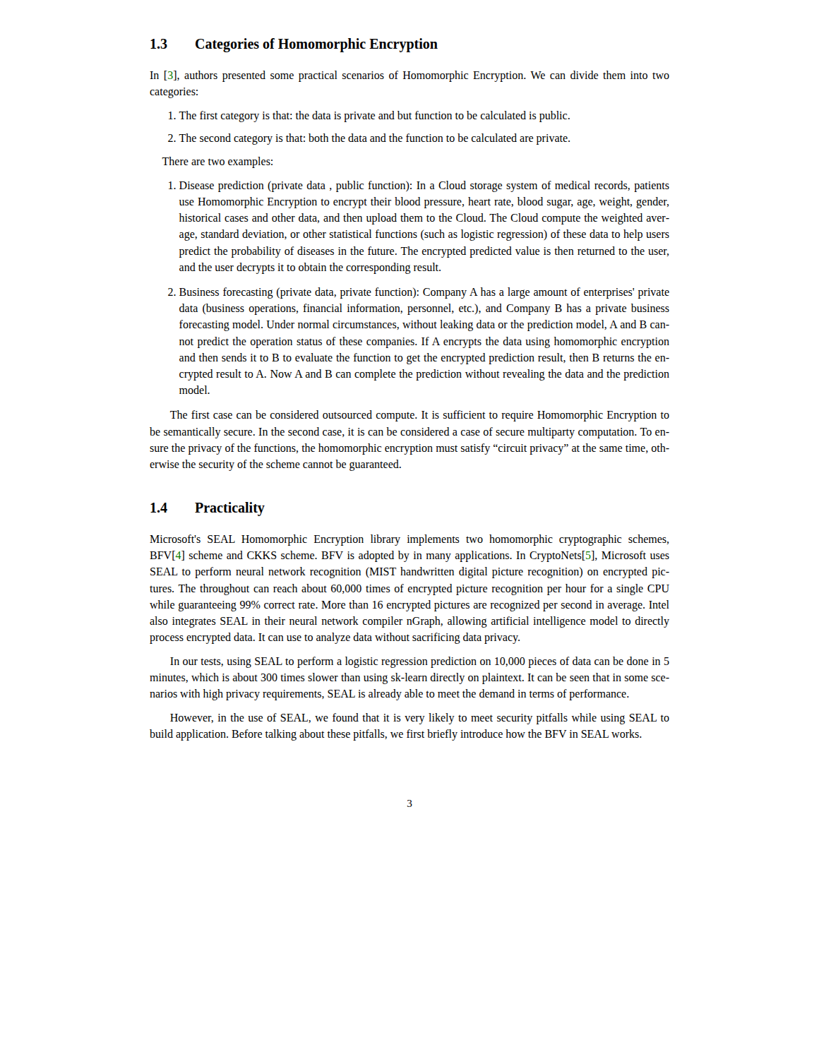1.3 Categories of Homomorphic Encryption
In [3], authors presented some practical scenarios of Homomorphic Encryption. We can divide them into two categories:
The first category is that: the data is private and but function to be calculated is public.
The second category is that: both the data and the function to be calculated are private.
There are two examples:
Disease prediction (private data , public function): In a Cloud storage system of medical records, patients use Homomorphic Encryption to encrypt their blood pressure, heart rate, blood sugar, age, weight, gender, historical cases and other data, and then upload them to the Cloud. The Cloud compute the weighted average, standard deviation, or other statistical functions (such as logistic regression) of these data to help users predict the probability of diseases in the future. The encrypted predicted value is then returned to the user, and the user decrypts it to obtain the corresponding result.
Business forecasting (private data, private function): Company A has a large amount of enterprises' private data (business operations, financial information, personnel, etc.), and Company B has a private business forecasting model. Under normal circumstances, without leaking data or the prediction model, A and B cannot predict the operation status of these companies. If A encrypts the data using homomorphic encryption and then sends it to B to evaluate the function to get the encrypted prediction result, then B returns the encrypted result to A. Now A and B can complete the prediction without revealing the data and the prediction model.
The first case can be considered outsourced compute. It is sufficient to require Homomorphic Encryption to be semantically secure. In the second case, it is can be considered a case of secure multiparty computation. To ensure the privacy of the functions, the homomorphic encryption must satisfy “circuit privacy” at the same time, otherwise the security of the scheme cannot be guaranteed.
1.4 Practicality
Microsoft's SEAL Homomorphic Encryption library implements two homomorphic cryptographic schemes, BFV[4] scheme and CKKS scheme. BFV is adopted by in many applications. In CryptoNets[5], Microsoft uses SEAL to perform neural network recognition (MIST handwritten digital picture recognition) on encrypted pictures. The throughout can reach about 60,000 times of encrypted picture recognition per hour for a single CPU while guaranteeing 99% correct rate. More than 16 encrypted pictures are recognized per second in average. Intel also integrates SEAL in their neural network compiler nGraph, allowing artificial intelligence model to directly process encrypted data. It can use to analyze data without sacrificing data privacy.
In our tests, using SEAL to perform a logistic regression prediction on 10,000 pieces of data can be done in 5 minutes, which is about 300 times slower than using sk-learn directly on plaintext. It can be seen that in some scenarios with high privacy requirements, SEAL is already able to meet the demand in terms of performance.
However, in the use of SEAL, we found that it is very likely to meet security pitfalls while using SEAL to build application. Before talking about these pitfalls, we first briefly introduce how the BFV in SEAL works.
3